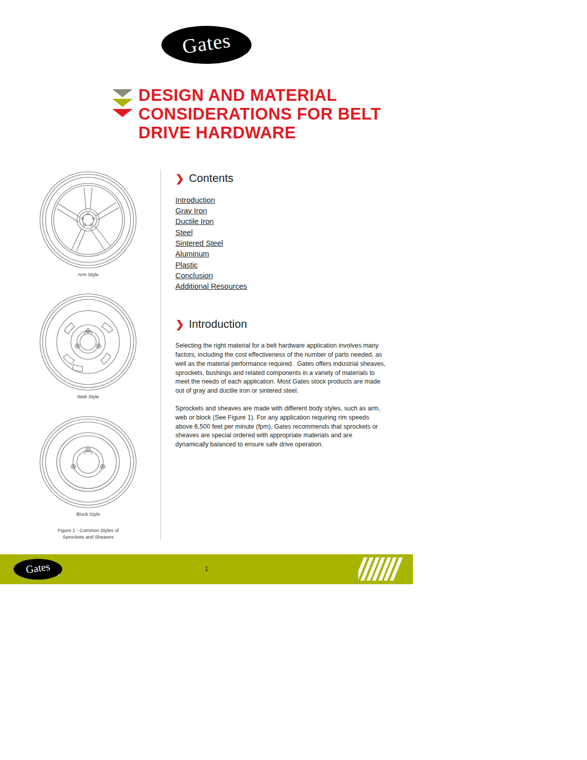Gates ®
DESIGN AND MATERIAL CONSIDERATIONS FOR BELT DRIVE HARDWARE
Arm Style
Web Style
Block Style
Figure 1 - Common Styles of
Sprockets and Sheaves
❯Contents
Introduction
Gray Iron
Ductile Iron
Steel
Sintered Steel
Aluminum
Plastic
Conclusion
Additional Resources
❯Introduction
Selecting the right material for a belt hardware application involves many factors, including the cost effectiveness of the number of parts needed, as well as the material performance required. Gates offers industrial sheaves, sprockets, bushings and related components in a variety of materials to meet the needs of each application. Most Gates stock products are made out of gray and ductile iron or sintered steel.
Sprockets and sheaves are made with different body styles, such as arm, web or block (See Figure 1). For any application requiring rim speeds above 6,500 feet per minute (fpm), Gates recommends that sprockets or sheaves are special ordered with appropriate materials and are dynamically balanced to ensure safe drive operation.
Gates ®
1